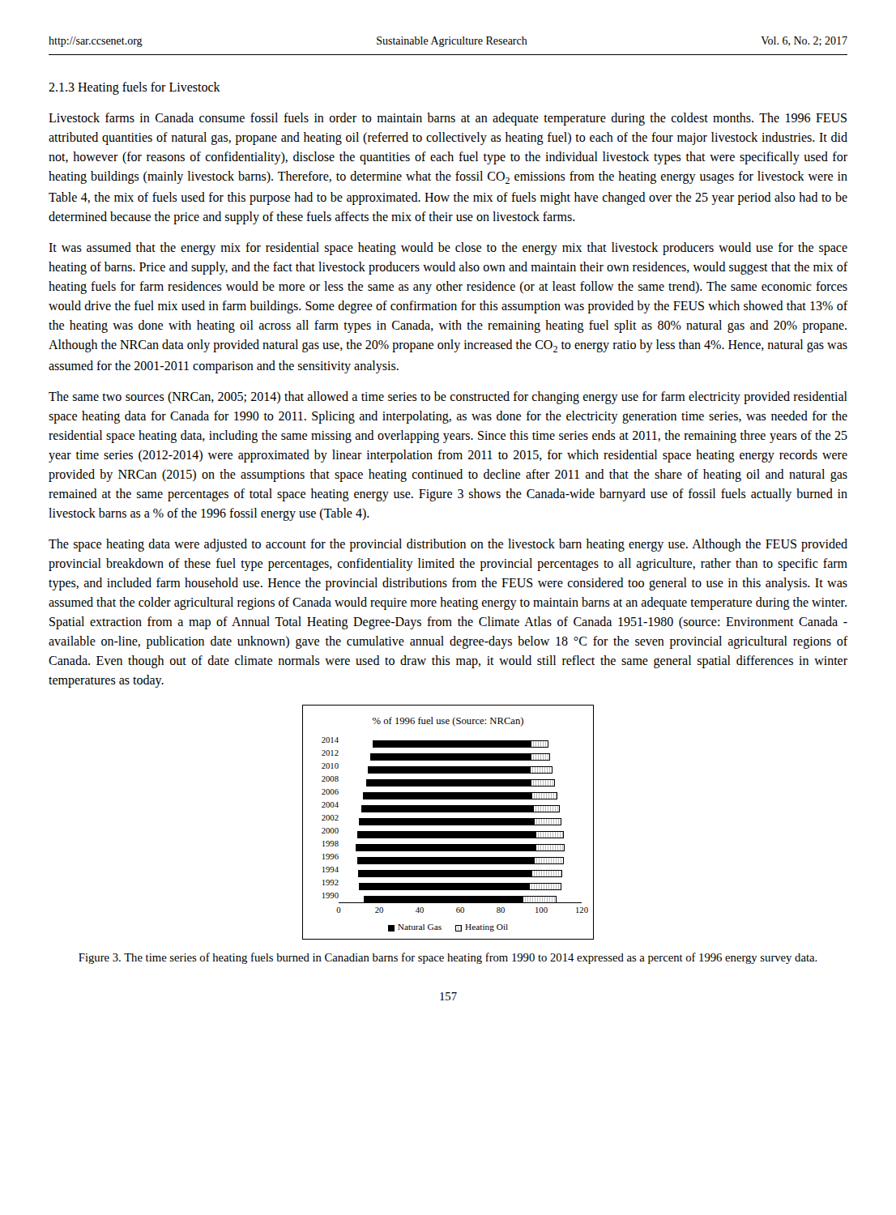http://sar.ccsenet.org
Sustainable Agriculture Research
Vol. 6, No. 2; 2017
2.1.3 Heating fuels for Livestock
Livestock farms in Canada consume fossil fuels in order to maintain barns at an adequate temperature during the coldest months. The 1996 FEUS attributed quantities of natural gas, propane and heating oil (referred to collectively as heating fuel) to each of the four major livestock industries. It did not, however (for reasons of confidentiality), disclose the quantities of each fuel type to the individual livestock types that were specifically used for heating buildings (mainly livestock barns). Therefore, to determine what the fossil CO2 emissions from the heating energy usages for livestock were in Table 4, the mix of fuels used for this purpose had to be approximated. How the mix of fuels might have changed over the 25 year period also had to be determined because the price and supply of these fuels affects the mix of their use on livestock farms.
It was assumed that the energy mix for residential space heating would be close to the energy mix that livestock producers would use for the space heating of barns. Price and supply, and the fact that livestock producers would also own and maintain their own residences, would suggest that the mix of heating fuels for farm residences would be more or less the same as any other residence (or at least follow the same trend). The same economic forces would drive the fuel mix used in farm buildings. Some degree of confirmation for this assumption was provided by the FEUS which showed that 13% of the heating was done with heating oil across all farm types in Canada, with the remaining heating fuel split as 80% natural gas and 20% propane. Although the NRCan data only provided natural gas use, the 20% propane only increased the CO2 to energy ratio by less than 4%. Hence, natural gas was assumed for the 2001-2011 comparison and the sensitivity analysis.
The same two sources (NRCan, 2005; 2014) that allowed a time series to be constructed for changing energy use for farm electricity provided residential space heating data for Canada for 1990 to 2011. Splicing and interpolating, as was done for the electricity generation time series, was needed for the residential space heating data, including the same missing and overlapping years. Since this time series ends at 2011, the remaining three years of the 25 year time series (2012-2014) were approximated by linear interpolation from 2011 to 2015, for which residential space heating energy records were provided by NRCan (2015) on the assumptions that space heating continued to decline after 2011 and that the share of heating oil and natural gas remained at the same percentages of total space heating energy use. Figure 3 shows the Canada-wide barnyard use of fossil fuels actually burned in livestock barns as a % of the 1996 fossil energy use (Table 4).
The space heating data were adjusted to account for the provincial distribution on the livestock barn heating energy use. Although the FEUS provided provincial breakdown of these fuel type percentages, confidentiality limited the provincial percentages to all agriculture, rather than to specific farm types, and included farm household use. Hence the provincial distributions from the FEUS were considered too general to use in this analysis. It was assumed that the colder agricultural regions of Canada would require more heating energy to maintain barns at an adequate temperature during the winter. Spatial extraction from a map of Annual Total Heating Degree-Days from the Climate Atlas of Canada 1951-1980 (source: Environment Canada - available on-line, publication date unknown) gave the cumulative annual degree-days below 18 °C for the seven provincial agricultural regions of Canada. Even though out of date climate normals were used to draw this map, it would still reflect the same general spatial differences in winter temperatures as today.
% of 1996 fuel use (Source: NRCan)
| 2014 | |
| 2012 | |
| 2010 | |
| 2008 | |
| 2006 | |
| 2004 | |
| 2002 | |
| 2000 | |
| 1998 | |
| 1996 | |
| 1994 | |
| 1992 | |
| 1990 | |
| | 0 20 40 60 80 100 120 |
Natural Gas Heating Oil
Figure 3. The time series of heating fuels burned in Canadian barns for space heating from 1990 to 2014 expressed as a percent of 1996 energy survey data.
157